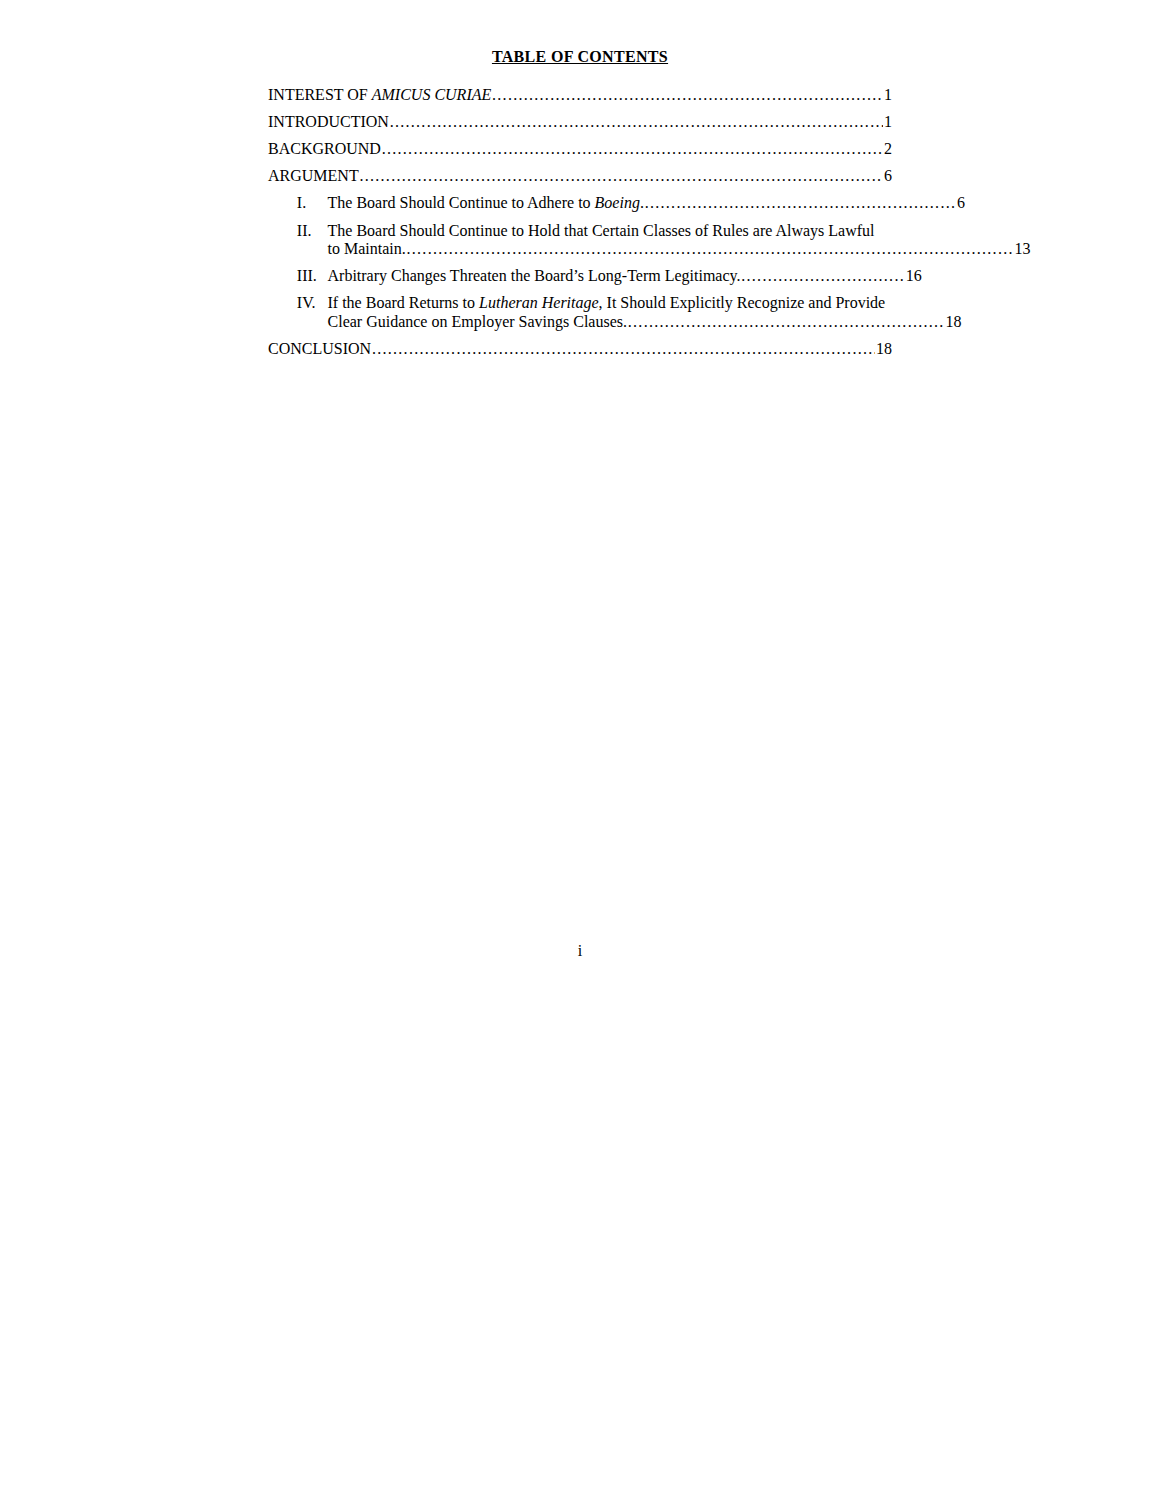TABLE OF CONTENTS
INTEREST OF AMICUS CURIAE .................................................................................................. 1
INTRODUCTION ......................................................................................................................... 1
BACKGROUND ............................................................................................................................ 2
ARGUMENT .................................................................................................................................. 6
I.
The Board Should Continue to Adhere to Boeing. ........................................................... 6
II.
The Board Should Continue to Hold that Certain Classes of Rules are Always Lawful
to Maintain. ................................................................................................................... 13
III.
Arbitrary Changes Threaten the Board’s Long-Term Legitimacy. ............................... 16
IV.
If the Board Returns to Lutheran Heritage, It Should Explicitly Recognize and Provide
Clear Guidance on Employer Savings Clauses. ............................................................ 18
CONCLUSION ............................................................................................................................. 18
i